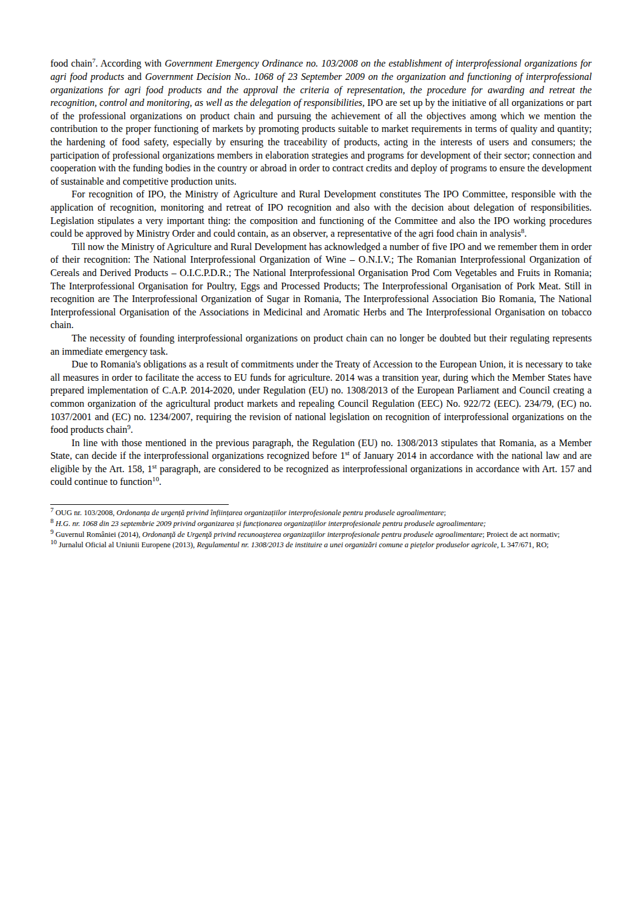food chain7. According with Government Emergency Ordinance no. 103/2008 on the establishment of interprofessional organizations for agri food products and Government Decision No.. 1068 of 23 September 2009 on the organization and functioning of interprofessional organizations for agri food products and the approval the criteria of representation, the procedure for awarding and retreat the recognition, control and monitoring, as well as the delegation of responsibilities, IPO are set up by the initiative of all organizations or part of the professional organizations on product chain and pursuing the achievement of all the objectives among which we mention the contribution to the proper functioning of markets by promoting products suitable to market requirements in terms of quality and quantity; the hardening of food safety, especially by ensuring the traceability of products, acting in the interests of users and consumers; the participation of professional organizations members in elaboration strategies and programs for development of their sector; connection and cooperation with the funding bodies in the country or abroad in order to contract credits and deploy of programs to ensure the development of sustainable and competitive production units.
For recognition of IPO, the Ministry of Agriculture and Rural Development constitutes The IPO Committee, responsible with the application of recognition, monitoring and retreat of IPO recognition and also with the decision about delegation of responsibilities. Legislation stipulates a very important thing: the composition and functioning of the Committee and also the IPO working procedures could be approved by Ministry Order and could contain, as an observer, a representative of the agri food chain in analysis8.
Till now the Ministry of Agriculture and Rural Development has acknowledged a number of five IPO and we remember them in order of their recognition: The National Interprofessional Organization of Wine – O.N.I.V.; The Romanian Interprofessional Organization of Cereals and Derived Products – O.I.C.P.D.R.; The National Interprofessional Organisation Prod Com Vegetables and Fruits in Romania; The Interprofessional Organisation for Poultry, Eggs and Processed Products; The Interprofessional Organisation of Pork Meat. Still in recognition are The Interprofessional Organization of Sugar in Romania, The Interprofessional Association Bio Romania, The National Interprofessional Organisation of the Associations in Medicinal and Aromatic Herbs and The Interprofessional Organisation on tobacco chain.
The necessity of founding interprofessional organizations on product chain can no longer be doubted but their regulating represents an immediate emergency task.
Due to Romania's obligations as a result of commitments under the Treaty of Accession to the European Union, it is necessary to take all measures in order to facilitate the access to EU funds for agriculture. 2014 was a transition year, during which the Member States have prepared implementation of C.A.P. 2014-2020, under Regulation (EU) no. 1308/2013 of the European Parliament and Council creating a common organization of the agricultural product markets and repealing Council Regulation (EEC) No. 922/72 (EEC). 234/79, (EC) no. 1037/2001 and (EC) no. 1234/2007, requiring the revision of national legislation on recognition of interprofessional organizations on the food products chain9.
In line with those mentioned in the previous paragraph, the Regulation (EU) no. 1308/2013 stipulates that Romania, as a Member State, can decide if the interprofessional organizations recognized before 1st of January 2014 in accordance with the national law and are eligible by the Art. 158, 1st paragraph, are considered to be recognized as interprofessional organizations in accordance with Art. 157 and could continue to function10.
7 OUG nr. 103/2008, Ordonanța de urgență privind înființarea organizațiilor interprofesionale pentru produsele agroalimentare;
8 H.G. nr. 1068 din 23 septembrie 2009 privind organizarea și funcționarea organizațiilor interprofesionale pentru produsele agroalimentare;
9 Guvernul României (2014), Ordonanţă de Urgenţă privind recunoaşterea organizaţiilor interprofesionale pentru produsele agroalimentare; Proiect de act normativ;
10 Jurnalul Oficial al Uniunii Europene (2013), Regulamentul nr. 1308/2013 de instituire a unei organizări comune a piețelor produselor agricole, L 347/671, RO;